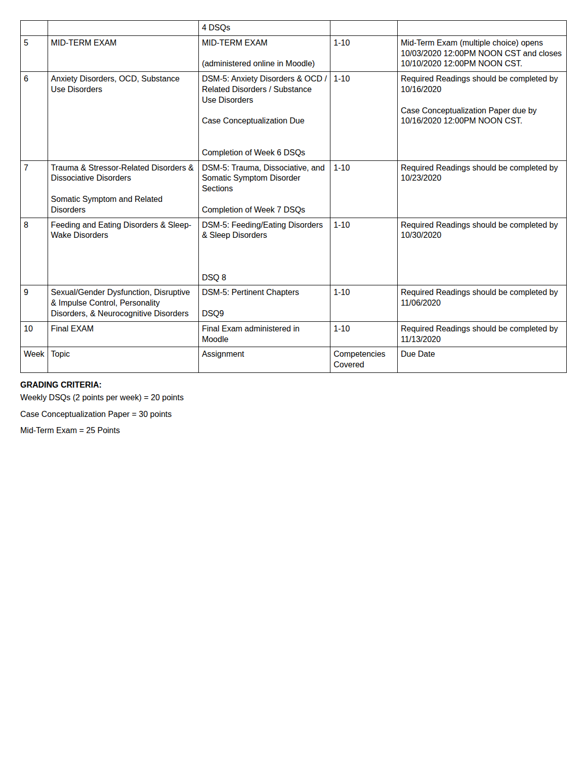| | | 4 DSQs | | |
| 5 | MID-TERM EXAM | MID-TERM EXAM (administered online in Moodle) | 1-10 | Mid-Term Exam (multiple choice) opens 10/03/2020 12:00PM NOON CST and closes 10/10/2020 12:00PM NOON CST. |
| 6 | Anxiety Disorders, OCD, Substance Use Disorders | DSM-5: Anxiety Disorders & OCD / Related Disorders / Substance Use Disorders Case Conceptualization Due Completion of Week 6 DSQs | 1-10 | Required Readings should be completed by 10/16/2020 Case Conceptualization Paper due by 10/16/2020 12:00PM NOON CST. |
| 7 | Trauma & Stressor-Related Disorders & Dissociative Disorders Somatic Symptom and Related Disorders | DSM-5: Trauma, Dissociative, and Somatic Symptom Disorder Sections Completion of Week 7 DSQs | 1-10 | Required Readings should be completed by 10/23/2020 |
| 8 | Feeding and Eating Disorders & Sleep-Wake Disorders | DSM-5: Feeding/Eating Disorders & Sleep Disorders DSQ 8 | 1-10 | Required Readings should be completed by 10/30/2020 |
| 9 | Sexual/Gender Dysfunction, Disruptive & Impulse Control, Personality Disorders, & Neurocognitive Disorders | DSM-5: Pertinent Chapters DSQ9 | 1-10 | Required Readings should be completed by 11/06/2020 |
| 10 | Final EXAM | Final Exam administered in Moodle | 1-10 | Required Readings should be completed by 11/13/2020 |
| Week | Topic | Assignment | Competencies Covered | Due Date |
GRADING CRITERIA:
Weekly DSQs (2 points per week) = 20 points
Case Conceptualization Paper = 30 points
Mid-Term Exam = 25 Points